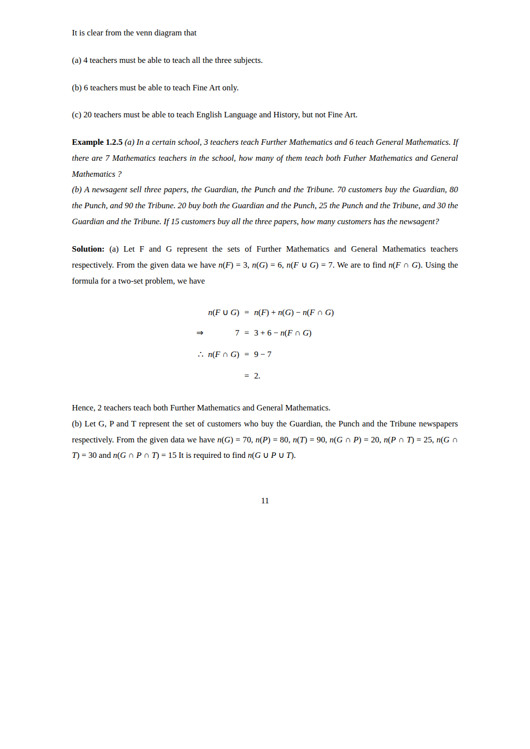It is clear from the venn diagram that
(a) 4 teachers must be able to teach all the three subjects.
(b) 6 teachers must be able to teach Fine Art only.
(c) 20 teachers must be able to teach English Language and History, but not Fine Art.
Example 1.2.5 (a) In a certain school, 3 teachers teach Further Mathematics and 6 teach General Mathematics. If there are 7 Mathematics teachers in the school, how many of them teach both Futher Mathematics and General Mathematics ?
(b) A newsagent sell three papers, the Guardian, the Punch and the Tribune. 70 customers buy the Guardian, 80 the Punch, and 90 the Tribune. 20 buy both the Guardian and the Punch, 25 the Punch and the Tribune, and 30 the Guardian and the Tribune. If 15 customers buy all the three papers, how many customers has the newsagent?
Solution: (a) Let F and G represent the sets of Further Mathematics and General Mathematics teachers respectively. From the given data we have n(F) = 3, n(G) = 6, n(F ∪ G) = 7. We are to find n(F ∩ G). Using the formula for a two-set problem, we have
| | n ( F ∪ G ) | = | n ( F ) + n ( G ) − n ( F ∩ G ) |
| ⇒ | 7 | = | 3 + 6 − n ( F ∩ G ) |
| ∴ | n ( F ∩ G ) | = | 9 − 7 |
| | | = | 2. |
Hence, 2 teachers teach both Further Mathematics and General Mathematics.
(b) Let G, P and T represent the set of customers who buy the Guardian, the Punch and the Tribune newspapers respectively. From the given data we have n(G) = 70, n(P) = 80, n(T) = 90, n(G ∩ P) = 20, n(P ∩ T) = 25, n(G ∩ T) = 30 and n(G ∩ P ∩ T) = 15 It is required to find n(G ∪ P ∪ T).
11